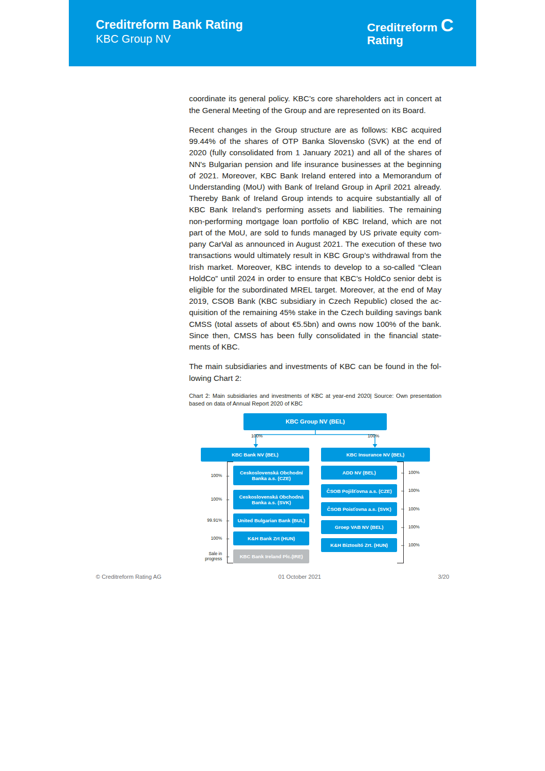Creditreform Bank Rating KBC Group NV
Creditreform CRating
coordinate its general policy. KBC’s core shareholders act in concert at the General Meeting of the Group and are represented on its Board.
Recent changes in the Group structure are as follows: KBC acquired 99.44% of the shares of OTP Banka Slovensko (SVK) at the end of 2020 (fully consolidated from 1 January 2021) and all of the shares of NN's Bulgarian pension and life insurance businesses at the beginning of 2021. Moreover, KBC Bank Ireland entered into a Memorandum of Understanding (MoU) with Bank of Ireland Group in April 2021 already. Thereby Bank of Ireland Group intends to acquire substantially all of KBC Bank Ireland’s performing assets and liabilities. The remaining non-performing mortgage loan portfolio of KBC Ireland, which are not part of the MoU, are sold to funds managed by US private equity company CarVal as announced in August 2021. The execution of these two transactions would ultimately result in KBC Group’s withdrawal from the Irish market. Moreover, KBC intends to develop to a so-called “Clean HoldCo” until 2024 in order to ensure that KBC’s HoldCo senior debt is eligible for the subordinated MREL target. Moreover, at the end of May 2019, CSOB Bank (KBC subsidiary in Czech Republic) closed the acquisition of the remaining 45% stake in the Czech building savings bank CMSS (total assets of about €5.5bn) and owns now 100% of the bank. Since then, CMSS has been fully consolidated in the financial statements of KBC.
The main subsidiaries and investments of KBC can be found in the following Chart 2:
Chart 2: Main subsidiaries and investments of KBC at year-end 2020| Source: Own presentation based on data of Annual Report 2020 of KBC
KBC Group NV (BEL)
100% 100%
KBC Bank NV (BEL)
KBC Insurance NV (BEL)
100% →
Ceskoslovenská Obchodní
Banka a.s. (CZE)
100% →
Ceskoslovenská Obchodná
Banka a.s. (SVK)
99.91% →
United Bulgarian Bank (BUL)
100% →
K&H Bank Zrt (HUN)
Sale in
progress →
KBC Bank Ireland Plc.(IRE)
100% ←
ADD NV (BEL)
100% ←
ĈSOB Pojišťovna a.s. (CZE)
100% ←
ĈSOB Poisťovna a.s. (SVK)
100% ←
Groep VAB NV (BEL)
100% ←
K&H Biztosító Zrt. (HUN)
© Creditreform Rating AG
01 October 2021
3/20